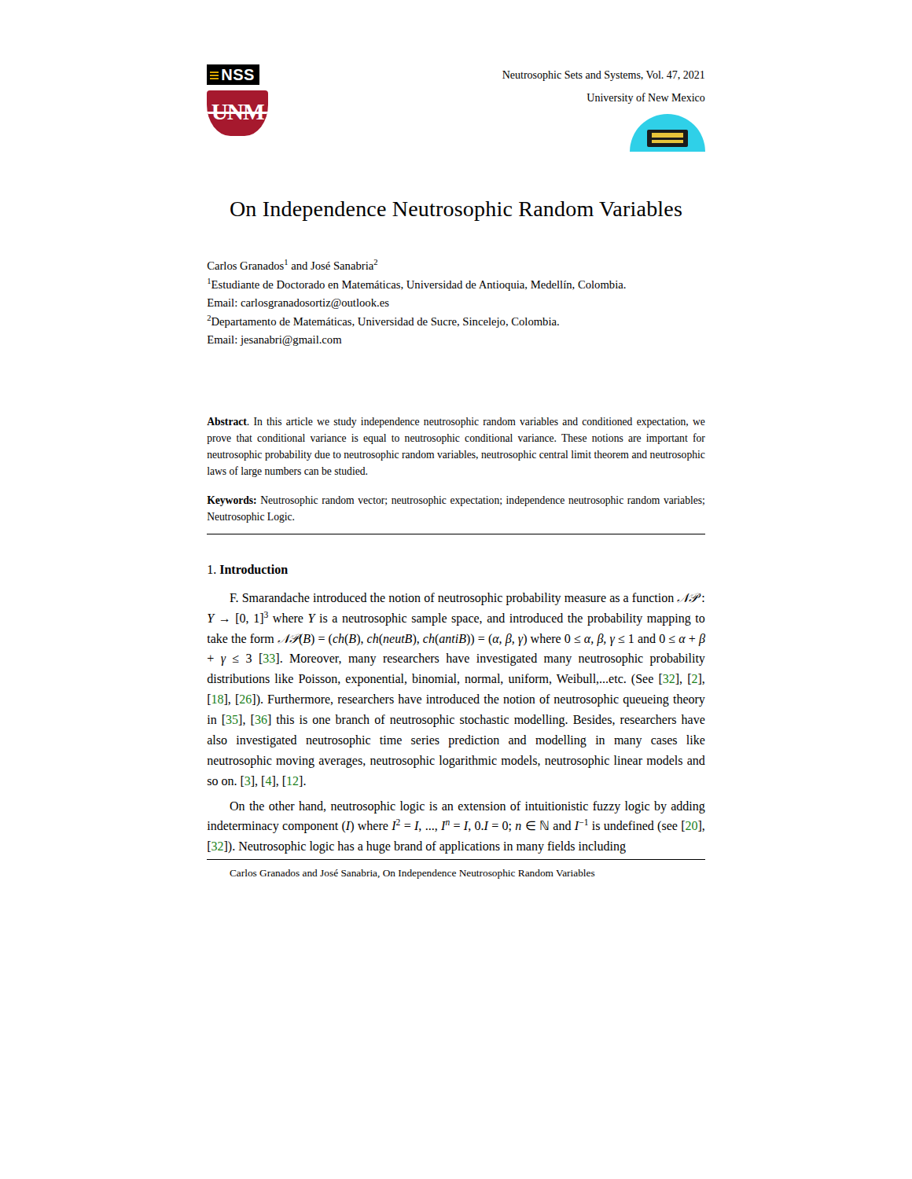NSS
Neutrosophic Sets and Systems, Vol. 47, 2021
University of New Mexico
On Independence Neutrosophic Random Variables
Carlos Granados1 and José Sanabria2
1Estudiante de Doctorado en Matemáticas, Universidad de Antioquia, Medellín, Colombia.
Email: carlosgranadosortiz@outlook.es
2Departamento de Matemáticas, Universidad de Sucre, Sincelejo, Colombia.
Email: jesanabri@gmail.com
Abstract. In this article we study independence neutrosophic random variables and conditioned expectation, we prove that conditional variance is equal to neutrosophic conditional variance. These notions are important for neutrosophic probability due to neutrosophic random variables, neutrosophic central limit theorem and neutrosophic laws of large numbers can be studied.
Keywords: Neutrosophic random vector; neutrosophic expectation; independence neutrosophic random variables; Neutrosophic Logic.
1. Introduction
F. Smarandache introduced the notion of neutrosophic probability measure as a function 𝒩𝒫 : Y → [0, 1]3 where Y is a neutrosophic sample space, and introduced the probability mapping to take the form 𝒩𝒫(B) = (ch(B), ch(neutB), ch(antiB)) = (α, β, γ) where 0 ≤ α, β, γ ≤ 1 and 0 ≤ α + β + γ ≤ 3 [33]. Moreover, many researchers have investigated many neutrosophic probability distributions like Poisson, exponential, binomial, normal, uniform, Weibull,...etc. (See [32], [2], [18], [26]). Furthermore, researchers have introduced the notion of neutrosophic queueing theory in [35], [36] this is one branch of neutrosophic stochastic modelling. Besides, researchers have also investigated neutrosophic time series prediction and modelling in many cases like neutrosophic moving averages, neutrosophic logarithmic models, neutrosophic linear models and so on. [3], [4], [12].
On the other hand, neutrosophic logic is an extension of intuitionistic fuzzy logic by adding indeterminacy component (I) where I2 = I, ..., In = I, 0.I = 0; n ∈ ℕ and I−1 is undefined (see [20], [32]). Neutrosophic logic has a huge brand of applications in many fields including
Carlos Granados and José Sanabria, On Independence Neutrosophic Random Variables